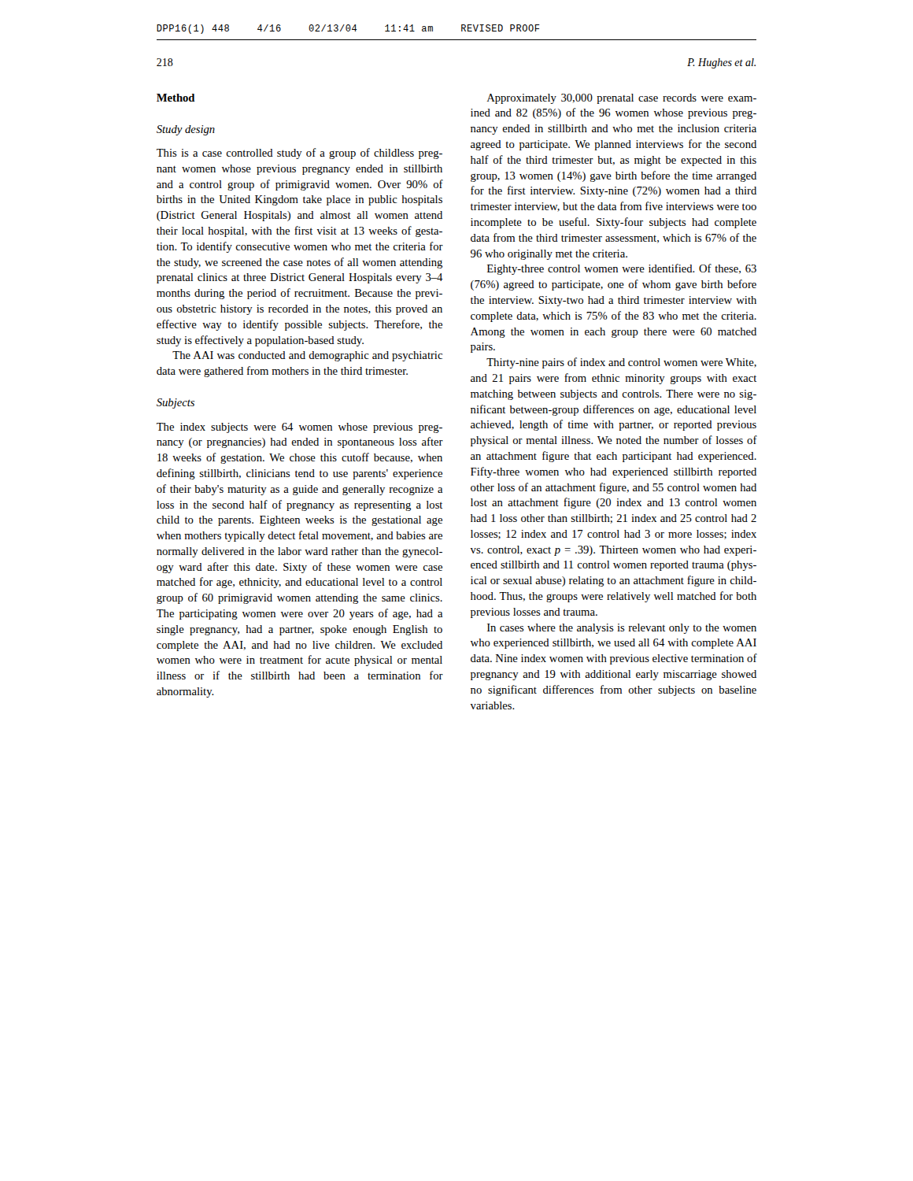DPP16(1) 448 4/16 02/13/04 11:41 am REVISED PROOF
218 P. Hughes et al.
Method
Study design
This is a case controlled study of a group of childless pregnant women whose previous pregnancy ended in stillbirth and a control group of primigravid women. Over 90% of births in the United Kingdom take place in public hospitals (District General Hospitals) and almost all women attend their local hospital, with the first visit at 13 weeks of gestation. To identify consecutive women who met the criteria for the study, we screened the case notes of all women attending prenatal clinics at three District General Hospitals every 3–4 months during the period of recruitment. Because the previous obstetric history is recorded in the notes, this proved an effective way to identify possible subjects. Therefore, the study is effectively a population-based study.
The AAI was conducted and demographic and psychiatric data were gathered from mothers in the third trimester.
Subjects
The index subjects were 64 women whose previous pregnancy (or pregnancies) had ended in spontaneous loss after 18 weeks of gestation. We chose this cutoff because, when defining stillbirth, clinicians tend to use parents' experience of their baby's maturity as a guide and generally recognize a loss in the second half of pregnancy as representing a lost child to the parents. Eighteen weeks is the gestational age when mothers typically detect fetal movement, and babies are normally delivered in the labor ward rather than the gynecology ward after this date. Sixty of these women were case matched for age, ethnicity, and educational level to a control group of 60 primigravid women attending the same clinics. The participating women were over 20 years of age, had a single pregnancy, had a partner, spoke enough English to complete the AAI, and had no live children. We excluded women who were in treatment for acute physical or mental illness or if the stillbirth had been a termination for abnormality.
Approximately 30,000 prenatal case records were examined and 82 (85%) of the 96 women whose previous pregnancy ended in stillbirth and who met the inclusion criteria agreed to participate. We planned interviews for the second half of the third trimester but, as might be expected in this group, 13 women (14%) gave birth before the time arranged for the first interview. Sixty-nine (72%) women had a third trimester interview, but the data from five interviews were too incomplete to be useful. Sixty-four subjects had complete data from the third trimester assessment, which is 67% of the 96 who originally met the criteria.
Eighty-three control women were identified. Of these, 63 (76%) agreed to participate, one of whom gave birth before the interview. Sixty-two had a third trimester interview with complete data, which is 75% of the 83 who met the criteria. Among the women in each group there were 60 matched pairs.
Thirty-nine pairs of index and control women were White, and 21 pairs were from ethnic minority groups with exact matching between subjects and controls. There were no significant between-group differences on age, educational level achieved, length of time with partner, or reported previous physical or mental illness. We noted the number of losses of an attachment figure that each participant had experienced. Fifty-three women who had experienced stillbirth reported other loss of an attachment figure, and 55 control women had lost an attachment figure (20 index and 13 control women had 1 loss other than stillbirth; 21 index and 25 control had 2 losses; 12 index and 17 control had 3 or more losses; index vs. control, exact p = .39). Thirteen women who had experienced stillbirth and 11 control women reported trauma (physical or sexual abuse) relating to an attachment figure in childhood. Thus, the groups were relatively well matched for both previous losses and trauma.
In cases where the analysis is relevant only to the women who experienced stillbirth, we used all 64 with complete AAI data. Nine index women with previous elective termination of pregnancy and 19 with additional early miscarriage showed no significant differences from other subjects on baseline variables.